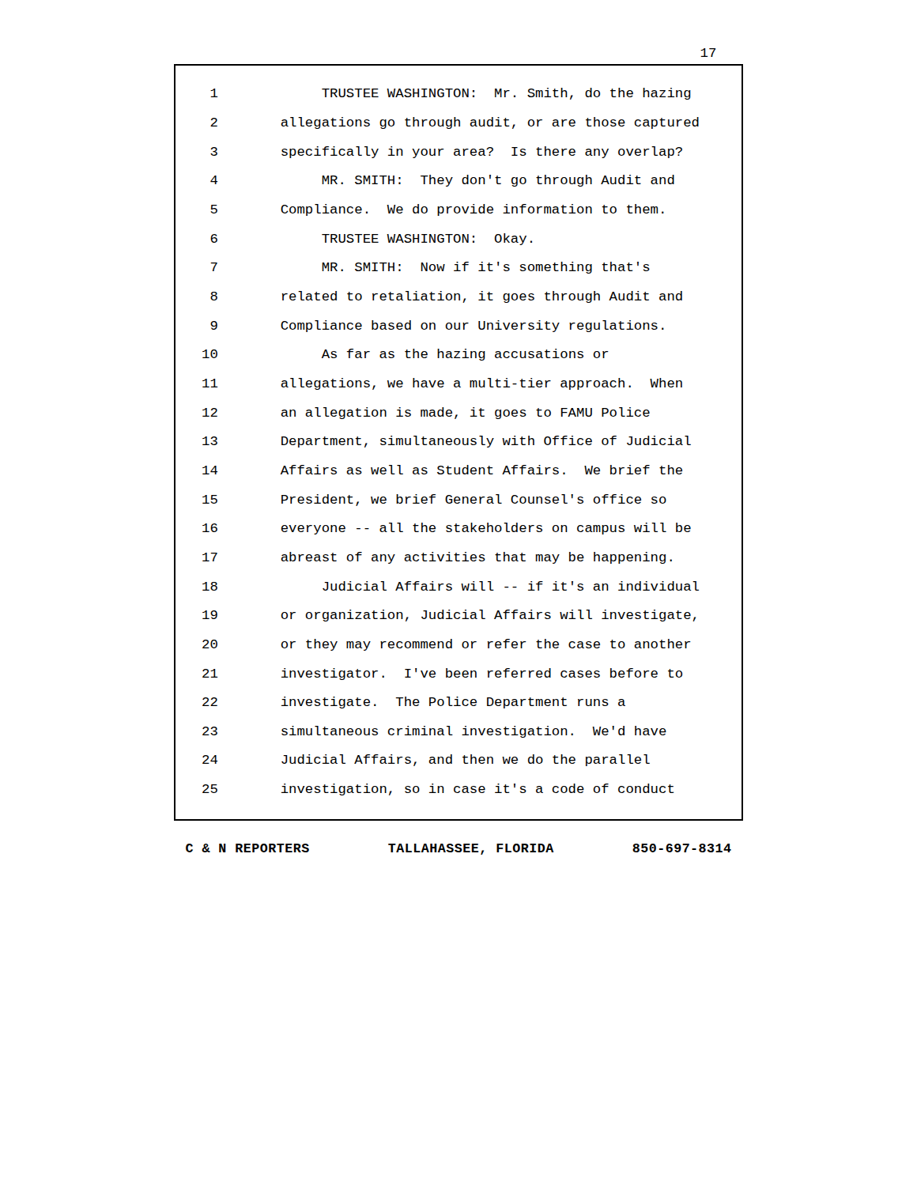17
| 1 | TRUSTEE WASHINGTON: Mr. Smith, do the hazing |
| 2 | allegations go through audit, or are those captured |
| 3 | specifically in your area? Is there any overlap? |
| 4 | MR. SMITH: They don't go through Audit and |
| 5 | Compliance. We do provide information to them. |
| 6 | TRUSTEE WASHINGTON: Okay. |
| 7 | MR. SMITH: Now if it's something that's |
| 8 | related to retaliation, it goes through Audit and |
| 9 | Compliance based on our University regulations. |
| 10 | As far as the hazing accusations or |
| 11 | allegations, we have a multi-tier approach. When |
| 12 | an allegation is made, it goes to FAMU Police |
| 13 | Department, simultaneously with Office of Judicial |
| 14 | Affairs as well as Student Affairs. We brief the |
| 15 | President, we brief General Counsel's office so |
| 16 | everyone -- all the stakeholders on campus will be |
| 17 | abreast of any activities that may be happening. |
| 18 | Judicial Affairs will -- if it's an individual |
| 19 | or organization, Judicial Affairs will investigate, |
| 20 | or they may recommend or refer the case to another |
| 21 | investigator. I've been referred cases before to |
| 22 | investigate. The Police Department runs a |
| 23 | simultaneous criminal investigation. We'd have |
| 24 | Judicial Affairs, and then we do the parallel |
| 25 | investigation, so in case it's a code of conduct |
C & N REPORTERS TALLAHASSEE, FLORIDA 850-697-8314